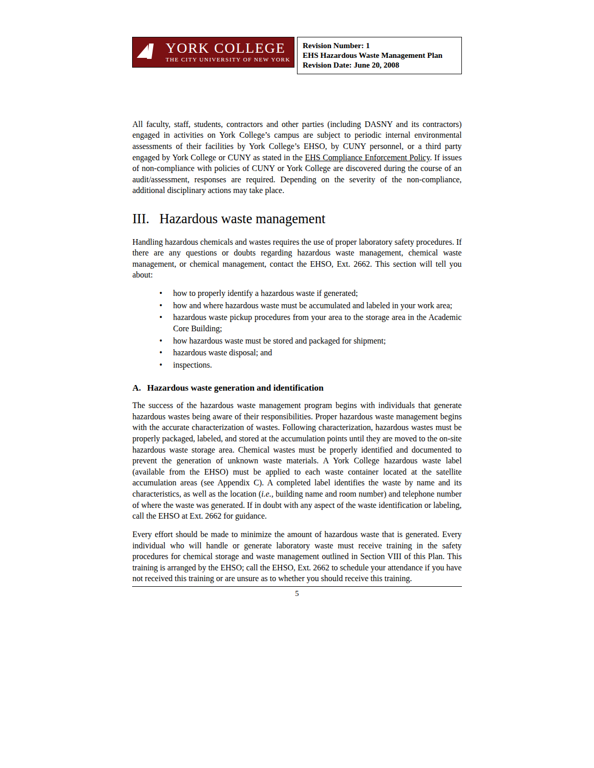YORK COLLEGE
THE CITY UNIVERSITY OF NEW YORK
Revision Number: 1
EHS Hazardous Waste Management Plan
Revision Date: June 20, 2008
All faculty, staff, students, contractors and other parties (including DASNY and its contractors) engaged in activities on York College’s campus are subject to periodic internal environmental assessments of their facilities by York College’s EHSO, by CUNY personnel, or a third party engaged by York College or CUNY as stated in the EHS Compliance Enforcement Policy. If issues of non-compliance with policies of CUNY or York College are discovered during the course of an audit/assessment, responses are required. Depending on the severity of the non-compliance, additional disciplinary actions may take place.
III. Hazardous waste management
Handling hazardous chemicals and wastes requires the use of proper laboratory safety procedures. If there are any questions or doubts regarding hazardous waste management, chemical waste management, or chemical management, contact the EHSO, Ext. 2662. This section will tell you about:
how to properly identify a hazardous waste if generated;
how and where hazardous waste must be accumulated and labeled in your work area;
hazardous waste pickup procedures from your area to the storage area in the Academic Core Building;
how hazardous waste must be stored and packaged for shipment;
hazardous waste disposal; and
inspections.
A. Hazardous waste generation and identification
The success of the hazardous waste management program begins with individuals that generate hazardous wastes being aware of their responsibilities. Proper hazardous waste management begins with the accurate characterization of wastes. Following characterization, hazardous wastes must be properly packaged, labeled, and stored at the accumulation points until they are moved to the on-site hazardous waste storage area. Chemical wastes must be properly identified and documented to prevent the generation of unknown waste materials. A York College hazardous waste label (available from the EHSO) must be applied to each waste container located at the satellite accumulation areas (see Appendix C). A completed label identifies the waste by name and its characteristics, as well as the location (i.e., building name and room number) and telephone number of where the waste was generated. If in doubt with any aspect of the waste identification or labeling, call the EHSO at Ext. 2662 for guidance.
Every effort should be made to minimize the amount of hazardous waste that is generated. Every individual who will handle or generate laboratory waste must receive training in the safety procedures for chemical storage and waste management outlined in Section VIII of this Plan. This training is arranged by the EHSO; call the EHSO, Ext. 2662 to schedule your attendance if you have not received this training or are unsure as to whether you should receive this training.
5